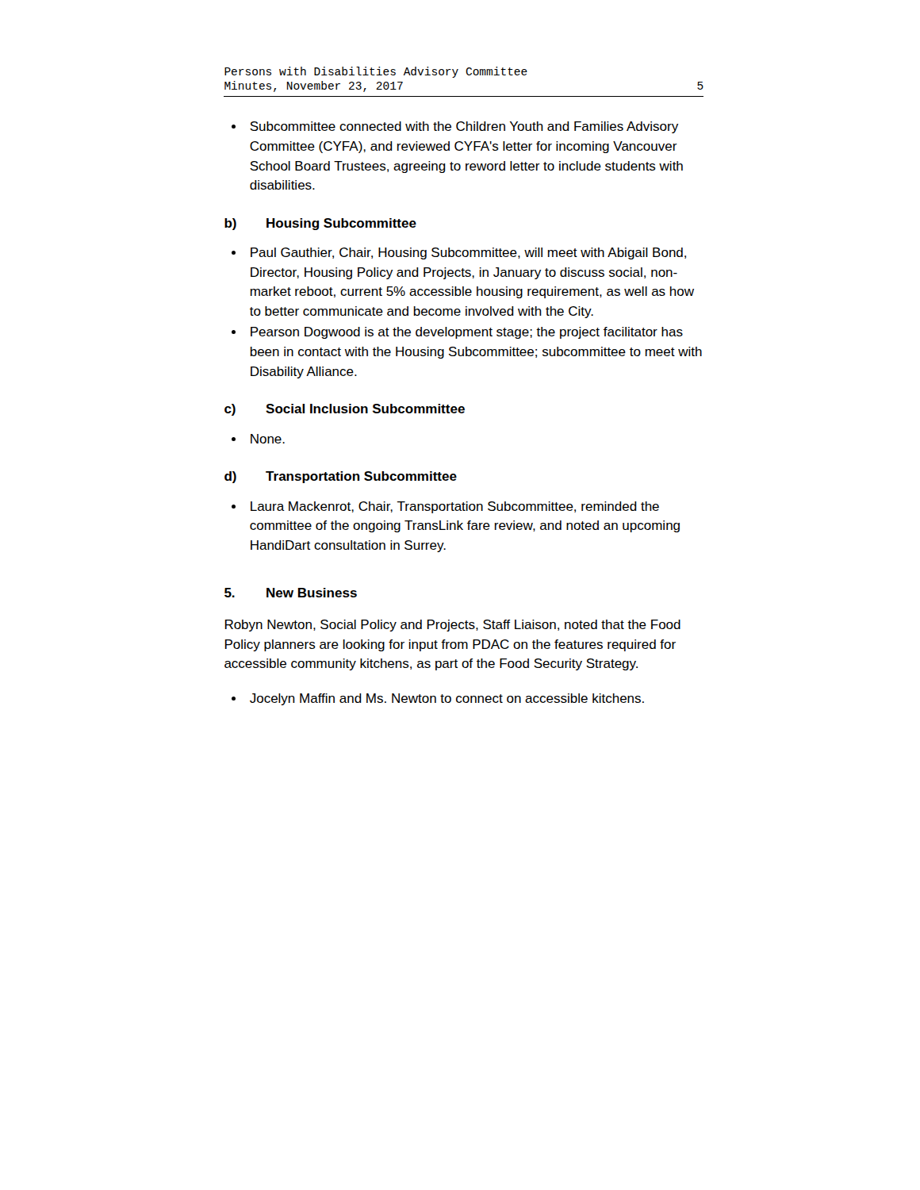Persons with Disabilities Advisory Committee
Minutes, November 23, 2017 5
Subcommittee connected with the Children Youth and Families Advisory Committee (CYFA), and reviewed CYFA's letter for incoming Vancouver School Board Trustees, agreeing to reword letter to include students with disabilities.
b) Housing Subcommittee
Paul Gauthier, Chair, Housing Subcommittee, will meet with Abigail Bond, Director, Housing Policy and Projects, in January to discuss social, non-market reboot, current 5% accessible housing requirement, as well as how to better communicate and become involved with the City.
Pearson Dogwood is at the development stage; the project facilitator has been in contact with the Housing Subcommittee; subcommittee to meet with Disability Alliance.
c) Social Inclusion Subcommittee
None.
d) Transportation Subcommittee
Laura Mackenrot, Chair, Transportation Subcommittee, reminded the committee of the ongoing TransLink fare review, and noted an upcoming HandiDart consultation in Surrey.
5. New Business
Robyn Newton, Social Policy and Projects, Staff Liaison, noted that the Food Policy planners are looking for input from PDAC on the features required for accessible community kitchens, as part of the Food Security Strategy.
Jocelyn Maffin and Ms. Newton to connect on accessible kitchens.